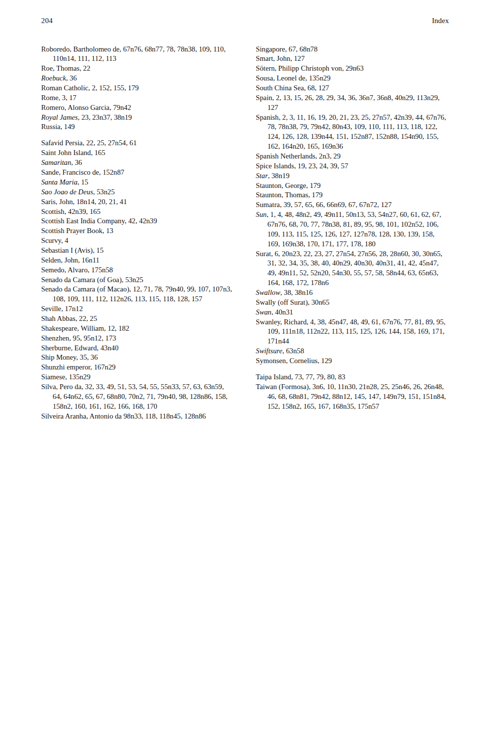204 Index
Roboredo, Bartholomeo de, 67n76, 68n77, 78, 78n38, 109, 110, 110n14, 111, 112, 113
Roe, Thomas, 22
Roebuck, 36
Roman Catholic, 2, 152, 155, 179
Rome, 3, 17
Romero, Alonso Garcia, 79n42
Royal James, 23, 23n37, 38n19
Russia, 149
Safavid Persia, 22, 25, 27n54, 61
Saint John Island, 165
Samaritan, 36
Sande, Francisco de, 152n87
Santa Maria, 15
Sao Joao de Deus, 53n25
Saris, John, 18n14, 20, 21, 41
Scottish, 42n39, 165
Scottish East India Company, 42, 42n39
Scottish Prayer Book, 13
Scurvy, 4
Sebastian I (Avis), 15
Selden, John, 16n11
Semedo, Alvaro, 175n58
Senado da Camara (of Goa), 53n25
Senado da Camara (of Macao), 12, 71, 78, 79n40, 99, 107, 107n3, 108, 109, 111, 112, 112n26, 113, 115, 118, 128, 157
Seville, 17n12
Shah Abbas, 22, 25
Shakespeare, William, 12, 182
Shenzhen, 95, 95n12, 173
Sherburne, Edward, 43n40
Ship Money, 35, 36
Shunzhi emperor, 167n29
Siamese, 135n29
Silva, Pero da, 32, 33, 49, 51, 53, 54, 55, 55n33, 57, 63, 63n59, 64, 64n62, 65, 67, 68n80, 70n2, 71, 79n40, 98, 128n86, 158, 158n2, 160, 161, 162, 166, 168, 170
Silveira Aranha, Antonio da 98n33, 118, 118n45, 128n86
Singapore, 67, 68n78
Smart, John, 127
Sötern, Philipp Christoph von, 29n63
Sousa, Leonel de, 135n29
South China Sea, 68, 127
Spain, 2, 13, 15, 26, 28, 29, 34, 36, 36n7, 36n8, 40n29, 113n29, 127
Spanish, 2, 3, 11, 16, 19, 20, 21, 23, 25, 27n57, 42n39, 44, 67n76, 78, 78n38, 79, 79n42, 80n43, 109, 110, 111, 113, 118, 122, 124, 126, 128, 139n44, 151, 152n87, 152n88, 154n90, 155, 162, 164n20, 165, 169n36
Spanish Netherlands, 2n3, 29
Spice Islands, 19, 23, 24, 39, 57
Star, 38n19
Staunton, George, 179
Staunton, Thomas, 179
Sumatra, 39, 57, 65, 66, 66n69, 67, 67n72, 127
Sun, 1, 4, 48, 48n2, 49, 49n11, 50n13, 53, 54n27, 60, 61, 62, 67, 67n76, 68, 70, 77, 78n38, 81, 89, 95, 98, 101, 102n52, 106, 109, 113, 115, 125, 126, 127, 127n78, 128, 130, 139, 158, 169, 169n38, 170, 171, 177, 178, 180
Surat, 6, 20n23, 22, 23, 27, 27n54, 27n56, 28, 28n60, 30, 30n65, 31, 32, 34, 35, 38, 40, 40n29, 40n30, 40n31, 41, 42, 45n47, 49, 49n11, 52, 52n20, 54n30, 55, 57, 58, 58n44, 63, 65n63, 164, 168, 172, 178n6
Swallow, 38, 38n16
Swally (off Surat), 30n65
Swan, 40n31
Swanley, Richard, 4, 38, 45n47, 48, 49, 61, 67n76, 77, 81, 89, 95, 109, 111n18, 112n22, 113, 115, 125, 126, 144, 158, 169, 171, 171n44
Swiftsure, 63n58
Symonsen, Cornelius, 129
Taipa Island, 73, 77, 79, 80, 83
Taiwan (Formosa), 3n6, 10, 11n30, 21n28, 25, 25n46, 26, 26n48, 46, 68, 68n81, 79n42, 88n12, 145, 147, 149n79, 151, 151n84, 152, 158n2, 165, 167, 168n35, 175n57